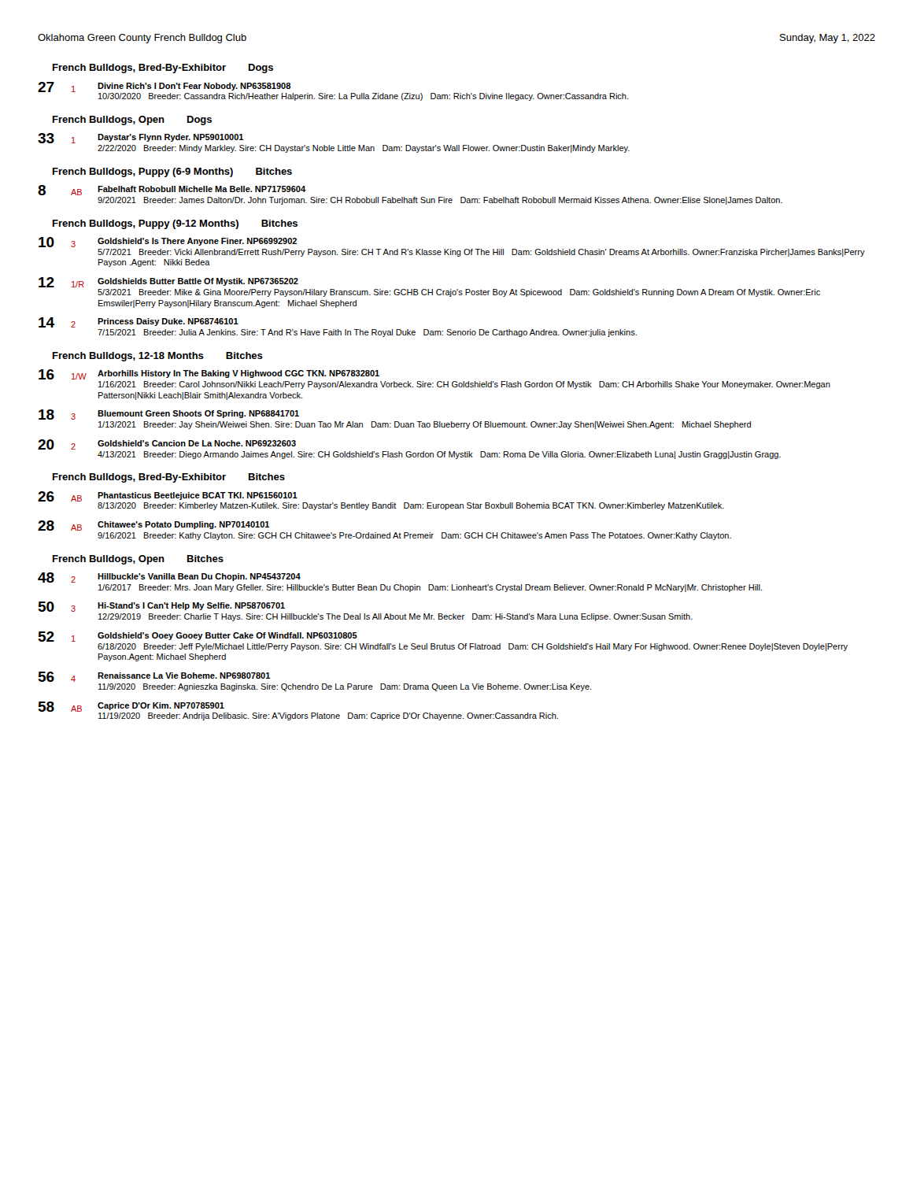Oklahoma Green County French Bulldog Club
Sunday, May 1, 2022
French Bulldogs, Bred‑By‑Exhibitor Dogs
27
1
Divine Rich's I Don't Fear Nobody. NP63581908
10/30/2020 Breeder: Cassandra Rich/Heather Halperin. Sire: La Pulla Zidane (Zizu) Dam: Rich's Divine Ilegacy. Owner:Cassandra Rich.
French Bulldogs, Open Dogs
33
1
Daystar's Flynn Ryder. NP59010001
2/22/2020 Breeder: Mindy Markley. Sire: CH Daystar's Noble Little Man Dam: Daystar's Wall Flower. Owner:Dustin Baker|Mindy Markley.
French Bulldogs, Puppy (6‑9 Months) Bitches
8
AB
Fabelhaft Robobull Michelle Ma Belle. NP71759604
9/20/2021 Breeder: James Dalton/Dr. John Turjoman. Sire: CH Robobull Fabelhaft Sun Fire Dam: Fabelhaft Robobull Mermaid Kisses Athena. Owner:Elise Slone|James Dalton.
French Bulldogs, Puppy (9‑12 Months) Bitches
10
3
Goldshield's Is There Anyone Finer. NP66992902
5/7/2021 Breeder: Vicki Allenbrand/Errett Rush/Perry Payson. Sire: CH T And R's Klasse King Of The Hill Dam: Goldshield Chasin' Dreams At Arborhills. Owner:Franziska Pircher|James Banks|Perry Payson .Agent: Nikki Bedea
12
1/R
Goldshields Butter Battle Of Mystik. NP67365202
5/3/2021 Breeder: Mike & Gina Moore/Perry Payson/Hilary Branscum. Sire: GCHB CH Crajo's Poster Boy At Spicewood Dam: Goldshield's Running Down A Dream Of Mystik. Owner:Eric Emswiler|Perry Payson|Hilary Branscum.Agent: Michael Shepherd
14
2
Princess Daisy Duke. NP68746101
7/15/2021 Breeder: Julia A Jenkins. Sire: T And R's Have Faith In The Royal Duke Dam: Senorio De Carthago Andrea. Owner:julia jenkins.
French Bulldogs, 12‑18 Months Bitches
16
1/W
Arborhills History In The Baking V Highwood CGC TKN. NP67832801
1/16/2021 Breeder: Carol Johnson/Nikki Leach/Perry Payson/Alexandra Vorbeck. Sire: CH Goldshield's Flash Gordon Of Mystik Dam: CH Arborhills Shake Your Moneymaker. Owner:Megan Patterson|Nikki Leach|Blair Smith|Alexandra Vorbeck.
18
3
Bluemount Green Shoots Of Spring. NP68841701
1/13/2021 Breeder: Jay Shein/Weiwei Shen. Sire: Duan Tao Mr Alan Dam: Duan Tao Blueberry Of Bluemount. Owner:Jay Shen|Weiwei Shen.Agent: Michael Shepherd
20
2
Goldshield's Cancion De La Noche. NP69232603
4/13/2021 Breeder: Diego Armando Jaimes Angel. Sire: CH Goldshield's Flash Gordon Of Mystik Dam: Roma De Villa Gloria. Owner:Elizabeth Luna| Justin Gragg|Justin Gragg.
French Bulldogs, Bred‑By‑Exhibitor Bitches
26
AB
Phantasticus Beetlejuice BCAT TKI. NP61560101
8/13/2020 Breeder: Kimberley Matzen-Kutilek. Sire: Daystar's Bentley Bandit Dam: European Star Boxbull Bohemia BCAT TKN. Owner:Kimberley MatzenKutilek.
28
AB
Chitawee's Potato Dumpling. NP70140101
9/16/2021 Breeder: Kathy Clayton. Sire: GCH CH Chitawee's Pre-Ordained At Premeir Dam: GCH CH Chitawee's Amen Pass The Potatoes. Owner:Kathy Clayton.
French Bulldogs, Open Bitches
48
2
Hillbuckle's Vanilla Bean Du Chopin. NP45437204
1/6/2017 Breeder: Mrs. Joan Mary Gfeller. Sire: Hillbuckle's Butter Bean Du Chopin Dam: Lionheart's Crystal Dream Believer. Owner:Ronald P McNary|Mr. Christopher Hill.
50
3
Hi-Stand's I Can't Help My Selfie. NP58706701
12/29/2019 Breeder: Charlie T Hays. Sire: CH Hillbuckle's The Deal Is All About Me Mr. Becker Dam: Hi-Stand's Mara Luna Eclipse. Owner:Susan Smith.
52
1
Goldshield's Ooey Gooey Butter Cake Of Windfall. NP60310805
6/18/2020 Breeder: Jeff Pyle/Michael Little/Perry Payson. Sire: CH Windfall's Le Seul Brutus Of Flatroad Dam: CH Goldshield's Hail Mary For Highwood. Owner:Renee Doyle|Steven Doyle|Perry Payson.Agent: Michael Shepherd
56
4
Renaissance La Vie Boheme. NP69807801
11/9/2020 Breeder: Agnieszka Baginska. Sire: Qchendro De La Parure Dam: Drama Queen La Vie Boheme. Owner:Lisa Keye.
58
AB
Caprice D'Or Kim. NP70785901
11/19/2020 Breeder: Andrija Delibasic. Sire: A'Vigdors Platone Dam: Caprice D'Or Chayenne. Owner:Cassandra Rich.